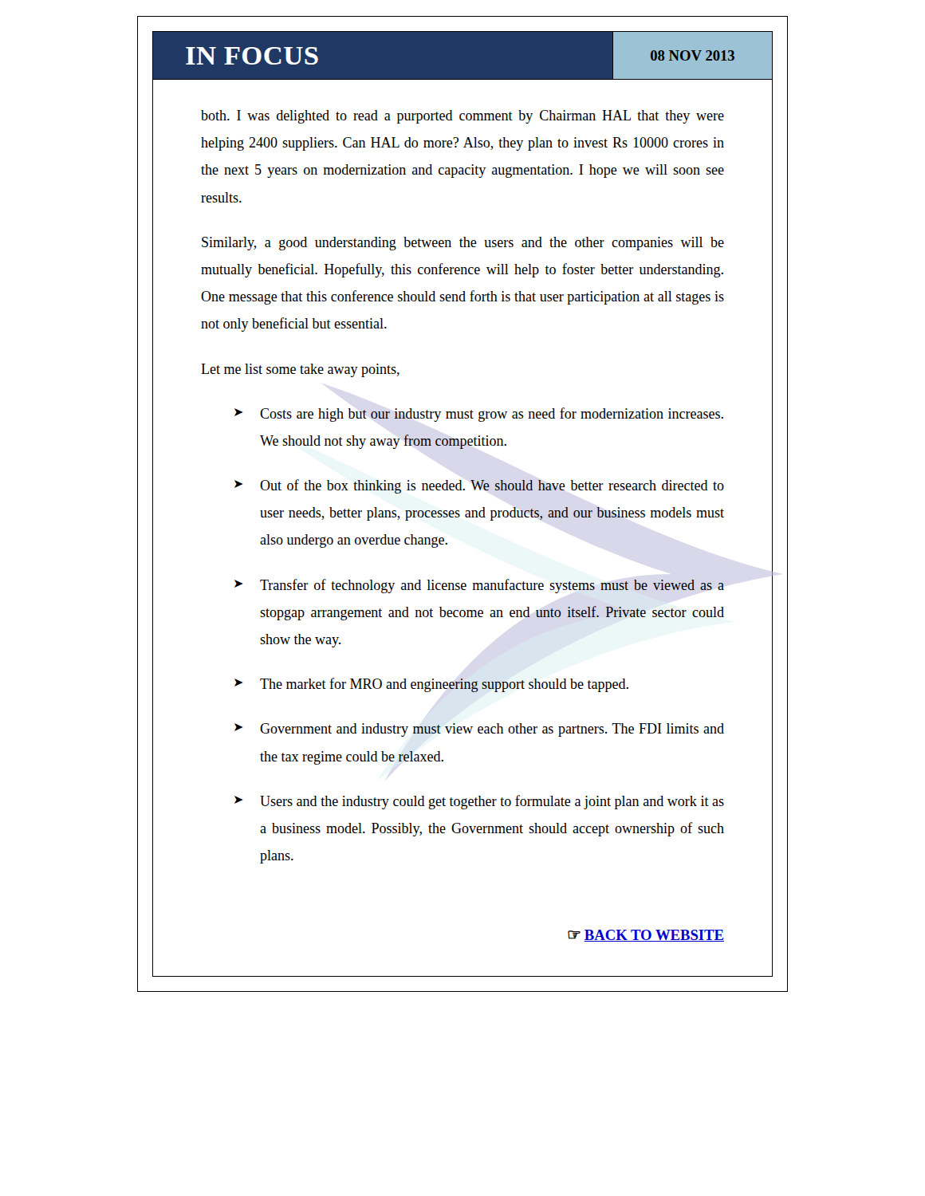IN FOCUS
08 NOV 2013
both. I was delighted to read a purported comment by Chairman HAL that they were helping 2400 suppliers. Can HAL do more? Also, they plan to invest Rs 10000 crores in the next 5 years on modernization and capacity augmentation. I hope we will soon see results.
Similarly, a good understanding between the users and the other companies will be mutually beneficial. Hopefully, this conference will help to foster better understanding. One message that this conference should send forth is that user participation at all stages is not only beneficial but essential.
Let me list some take away points,
Costs are high but our industry must grow as need for modernization increases. We should not shy away from competition.
Out of the box thinking is needed. We should have better research directed to user needs, better plans, processes and products, and our business models must also undergo an overdue change.
Transfer of technology and license manufacture systems must be viewed as a stopgap arrangement and not become an end unto itself. Private sector could show the way.
The market for MRO and engineering support should be tapped.
Government and industry must view each other as partners. The FDI limits and the tax regime could be relaxed.
Users and the industry could get together to formulate a joint plan and work it as a business model. Possibly, the Government should accept ownership of such plans.
☞BACK TO WEBSITE